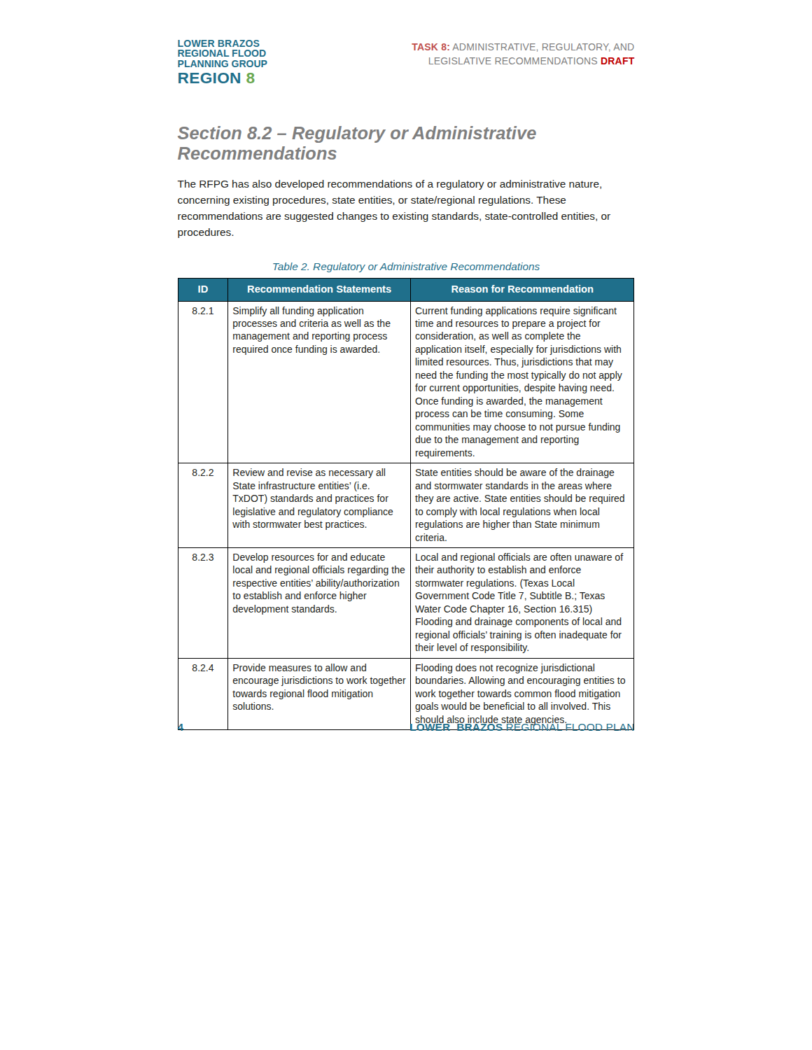LOWER BRAZOS
REGIONAL FLOOD
PLANNING GROUP
REGION 8
TASK 8: ADMINISTRATIVE, REGULATORY, AND
LEGISLATIVE RECOMMENDATIONS DRAFT
Section 8.2 – Regulatory or Administrative Recommendations
The RFPG has also developed recommendations of a regulatory or administrative nature, concerning existing procedures, state entities, or state/regional regulations. These recommendations are suggested changes to existing standards, state-controlled entities, or procedures.
Table 2. Regulatory or Administrative Recommendations
| ID | Recommendation Statements | Reason for Recommendation |
| --- | --- | --- |
| 8.2.1 | Simplify all funding application processes and criteria as well as the management and reporting process required once funding is awarded. | Current funding applications require significant time and resources to prepare a project for consideration, as well as complete the application itself, especially for jurisdictions with limited resources. Thus, jurisdictions that may need the funding the most typically do not apply for current opportunities, despite having need. Once funding is awarded, the management process can be time consuming. Some communities may choose to not pursue funding due to the management and reporting requirements. |
| 8.2.2 | Review and revise as necessary all State infrastructure entities’ (i.e. TxDOT) standards and practices for legislative and regulatory compliance with stormwater best practices. | State entities should be aware of the drainage and stormwater standards in the areas where they are active. State entities should be required to comply with local regulations when local regulations are higher than State minimum criteria. |
| 8.2.3 | Develop resources for and educate local and regional officials regarding the respective entities’ ability/authorization to establish and enforce higher development standards. | Local and regional officials are often unaware of their authority to establish and enforce stormwater regulations. (Texas Local Government Code Title 7, Subtitle B.; Texas Water Code Chapter 16, Section 16.315) Flooding and drainage components of local and regional officials’ training is often inadequate for their level of responsibility. |
| 8.2.4 | Provide measures to allow and encourage jurisdictions to work together towards regional flood mitigation solutions. | Flooding does not recognize jurisdictional boundaries. Allowing and encouraging entities to work together towards common flood mitigation goals would be beneficial to all involved. This should also include state agencies. |
4
LOWER BRAZOS REGIONAL FLOOD PLAN